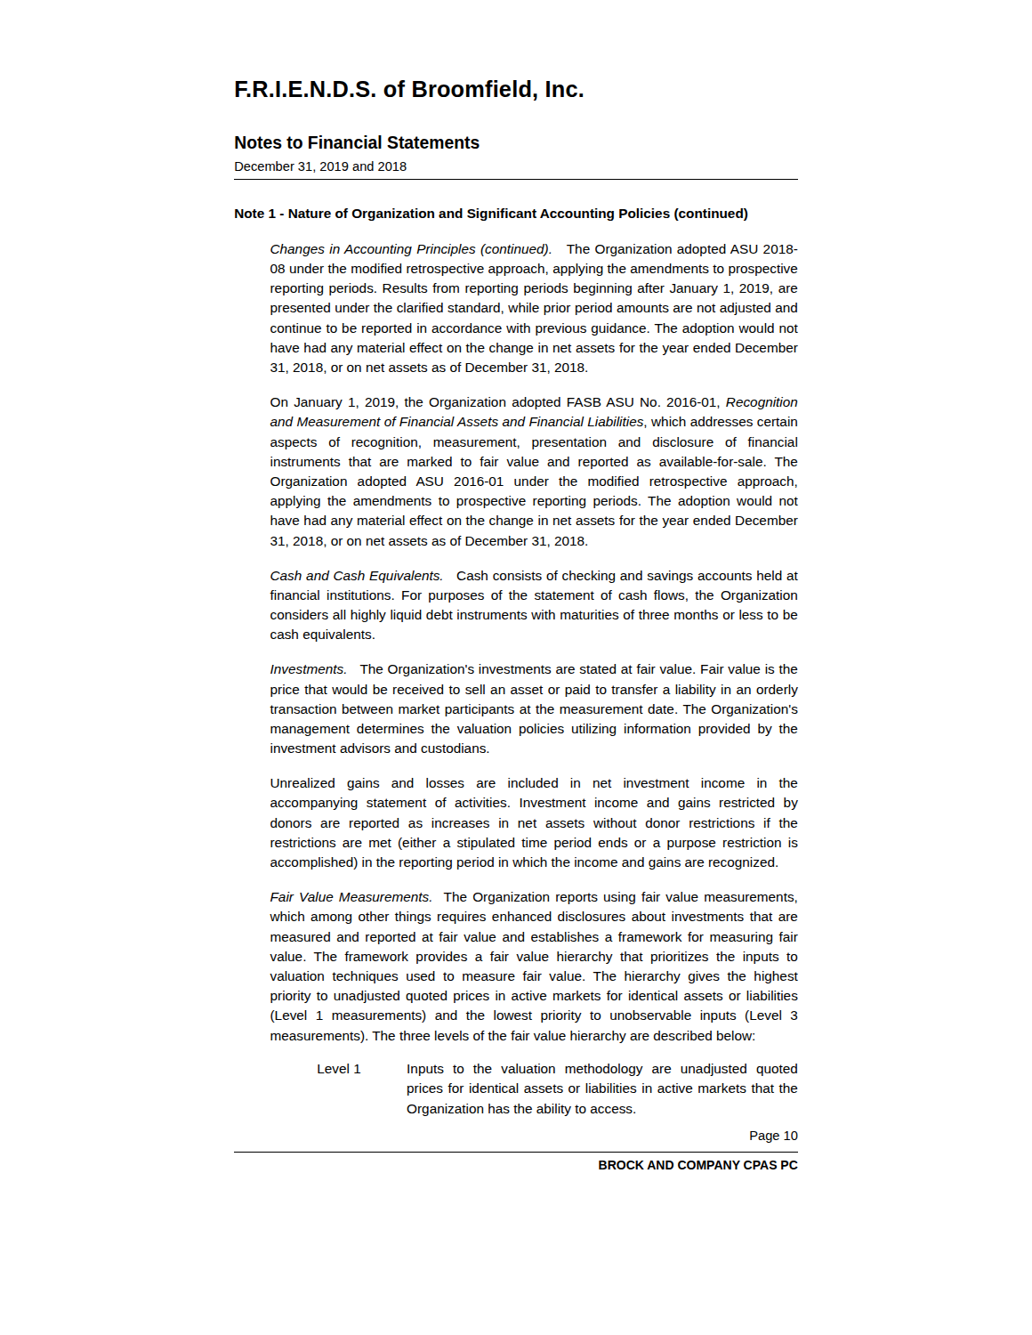F.R.I.E.N.D.S. of Broomfield, Inc.
Notes to Financial Statements
December 31, 2019 and 2018
Note 1 - Nature of Organization and Significant Accounting Policies (continued)
Changes in Accounting Principles (continued). The Organization adopted ASU 2018-08 under the modified retrospective approach, applying the amendments to prospective reporting periods. Results from reporting periods beginning after January 1, 2019, are presented under the clarified standard, while prior period amounts are not adjusted and continue to be reported in accordance with previous guidance. The adoption would not have had any material effect on the change in net assets for the year ended December 31, 2018, or on net assets as of December 31, 2018.
On January 1, 2019, the Organization adopted FASB ASU No. 2016-01, Recognition and Measurement of Financial Assets and Financial Liabilities, which addresses certain aspects of recognition, measurement, presentation and disclosure of financial instruments that are marked to fair value and reported as available-for-sale. The Organization adopted ASU 2016-01 under the modified retrospective approach, applying the amendments to prospective reporting periods. The adoption would not have had any material effect on the change in net assets for the year ended December 31, 2018, or on net assets as of December 31, 2018.
Cash and Cash Equivalents. Cash consists of checking and savings accounts held at financial institutions. For purposes of the statement of cash flows, the Organization considers all highly liquid debt instruments with maturities of three months or less to be cash equivalents.
Investments. The Organization's investments are stated at fair value. Fair value is the price that would be received to sell an asset or paid to transfer a liability in an orderly transaction between market participants at the measurement date. The Organization's management determines the valuation policies utilizing information provided by the investment advisors and custodians.
Unrealized gains and losses are included in net investment income in the accompanying statement of activities. Investment income and gains restricted by donors are reported as increases in net assets without donor restrictions if the restrictions are met (either a stipulated time period ends or a purpose restriction is accomplished) in the reporting period in which the income and gains are recognized.
Fair Value Measurements. The Organization reports using fair value measurements, which among other things requires enhanced disclosures about investments that are measured and reported at fair value and establishes a framework for measuring fair value. The framework provides a fair value hierarchy that prioritizes the inputs to valuation techniques used to measure fair value. The hierarchy gives the highest priority to unadjusted quoted prices in active markets for identical assets or liabilities (Level 1 measurements) and the lowest priority to unobservable inputs (Level 3 measurements). The three levels of the fair value hierarchy are described below:
Level 1
Inputs to the valuation methodology are unadjusted quoted prices for identical assets or liabilities in active markets that the Organization has the ability to access.
Page 10
BROCK AND COMPANY CPAS PC